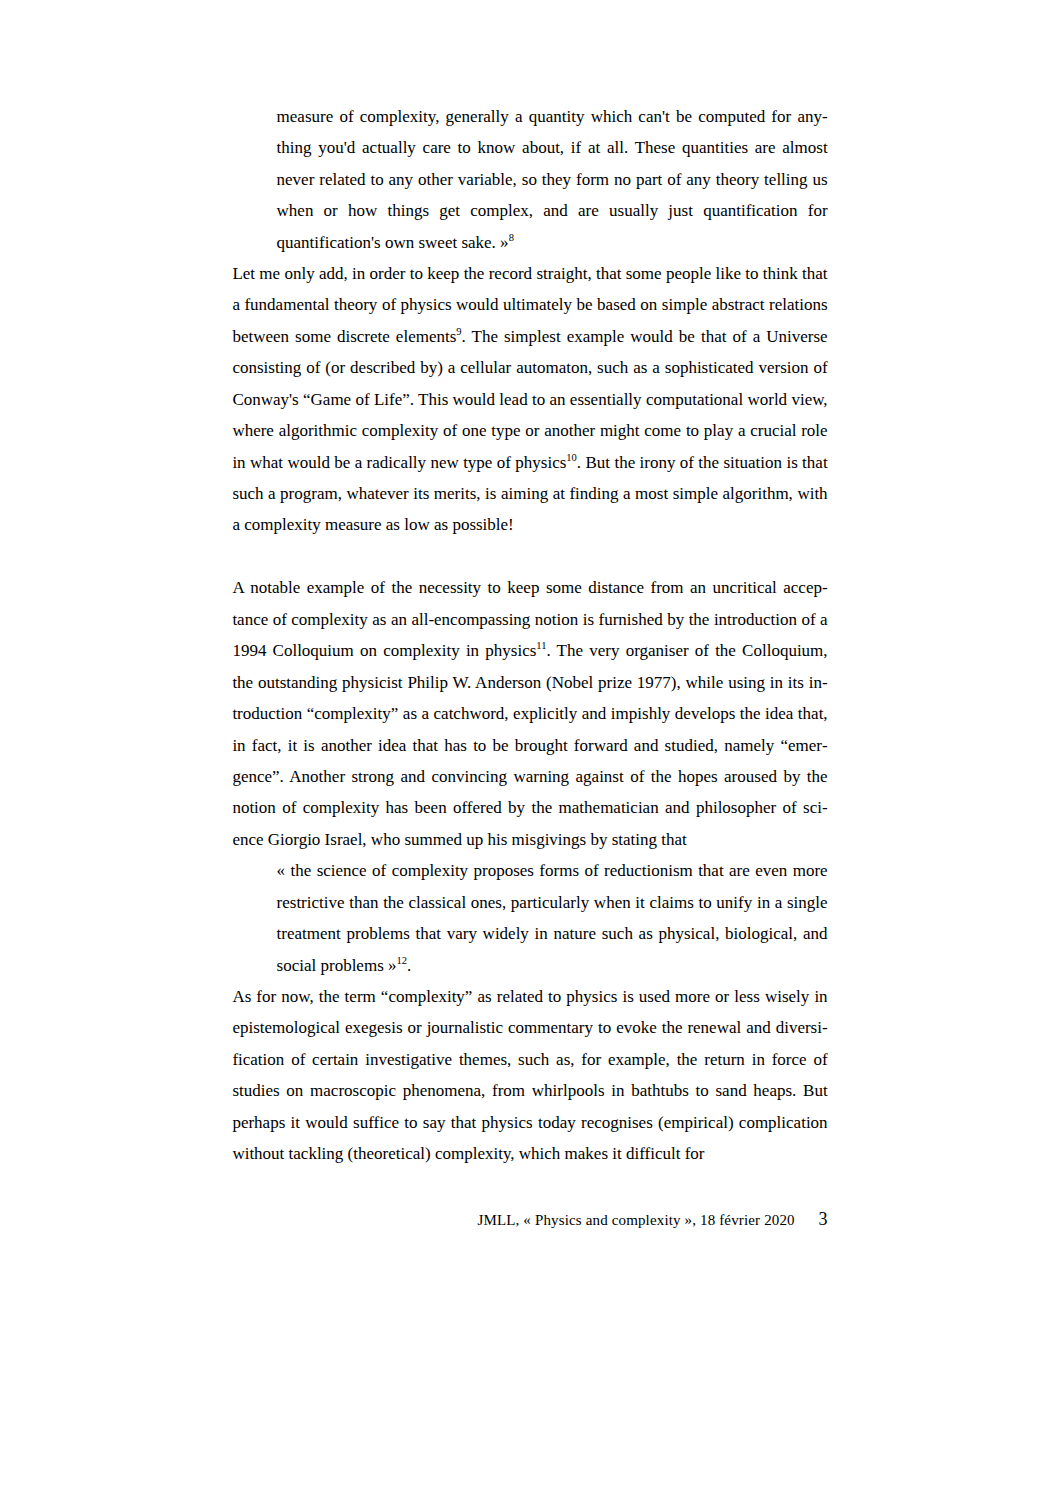measure of complexity, generally a quantity which can't be computed for anything you'd actually care to know about, if at all. These quantities are almost never related to any other variable, so they form no part of any theory telling us when or how things get complex, and are usually just quantification for quantification's own sweet sake. »8
Let me only add, in order to keep the record straight, that some people like to think that a fundamental theory of physics would ultimately be based on simple abstract relations between some discrete elements9. The simplest example would be that of a Universe consisting of (or described by) a cellular automaton, such as a sophisticated version of Conway's “Game of Life”. This would lead to an essentially computational world view, where algorithmic complexity of one type or another might come to play a crucial role in what would be a radically new type of physics10. But the irony of the situation is that such a program, whatever its merits, is aiming at finding a most simple algorithm, with a complexity measure as low as possible!
A notable example of the necessity to keep some distance from an uncritical acceptance of complexity as an all-encompassing notion is furnished by the introduction of a 1994 Colloquium on complexity in physics11. The very organiser of the Colloquium, the outstanding physicist Philip W. Anderson (Nobel prize 1977), while using in its introduction “complexity” as a catchword, explicitly and impishly develops the idea that, in fact, it is another idea that has to be brought forward and studied, namely “emergence”. Another strong and convincing warning against of the hopes aroused by the notion of complexity has been offered by the mathematician and philosopher of science Giorgio Israel, who summed up his misgivings by stating that
« the science of complexity proposes forms of reductionism that are even more restrictive than the classical ones, particularly when it claims to unify in a single treatment problems that vary widely in nature such as physical, biological, and social problems »12.
As for now, the term “complexity” as related to physics is used more or less wisely in epistemological exegesis or journalistic commentary to evoke the renewal and diversification of certain investigative themes, such as, for example, the return in force of studies on macroscopic phenomena, from whirlpools in bathtubs to sand heaps. But perhaps it would suffice to say that physics today recognises (empirical) complication without tackling (theoretical) complexity, which makes it difficult for
JMLL, « Physics and complexity », 18 février 2020 3